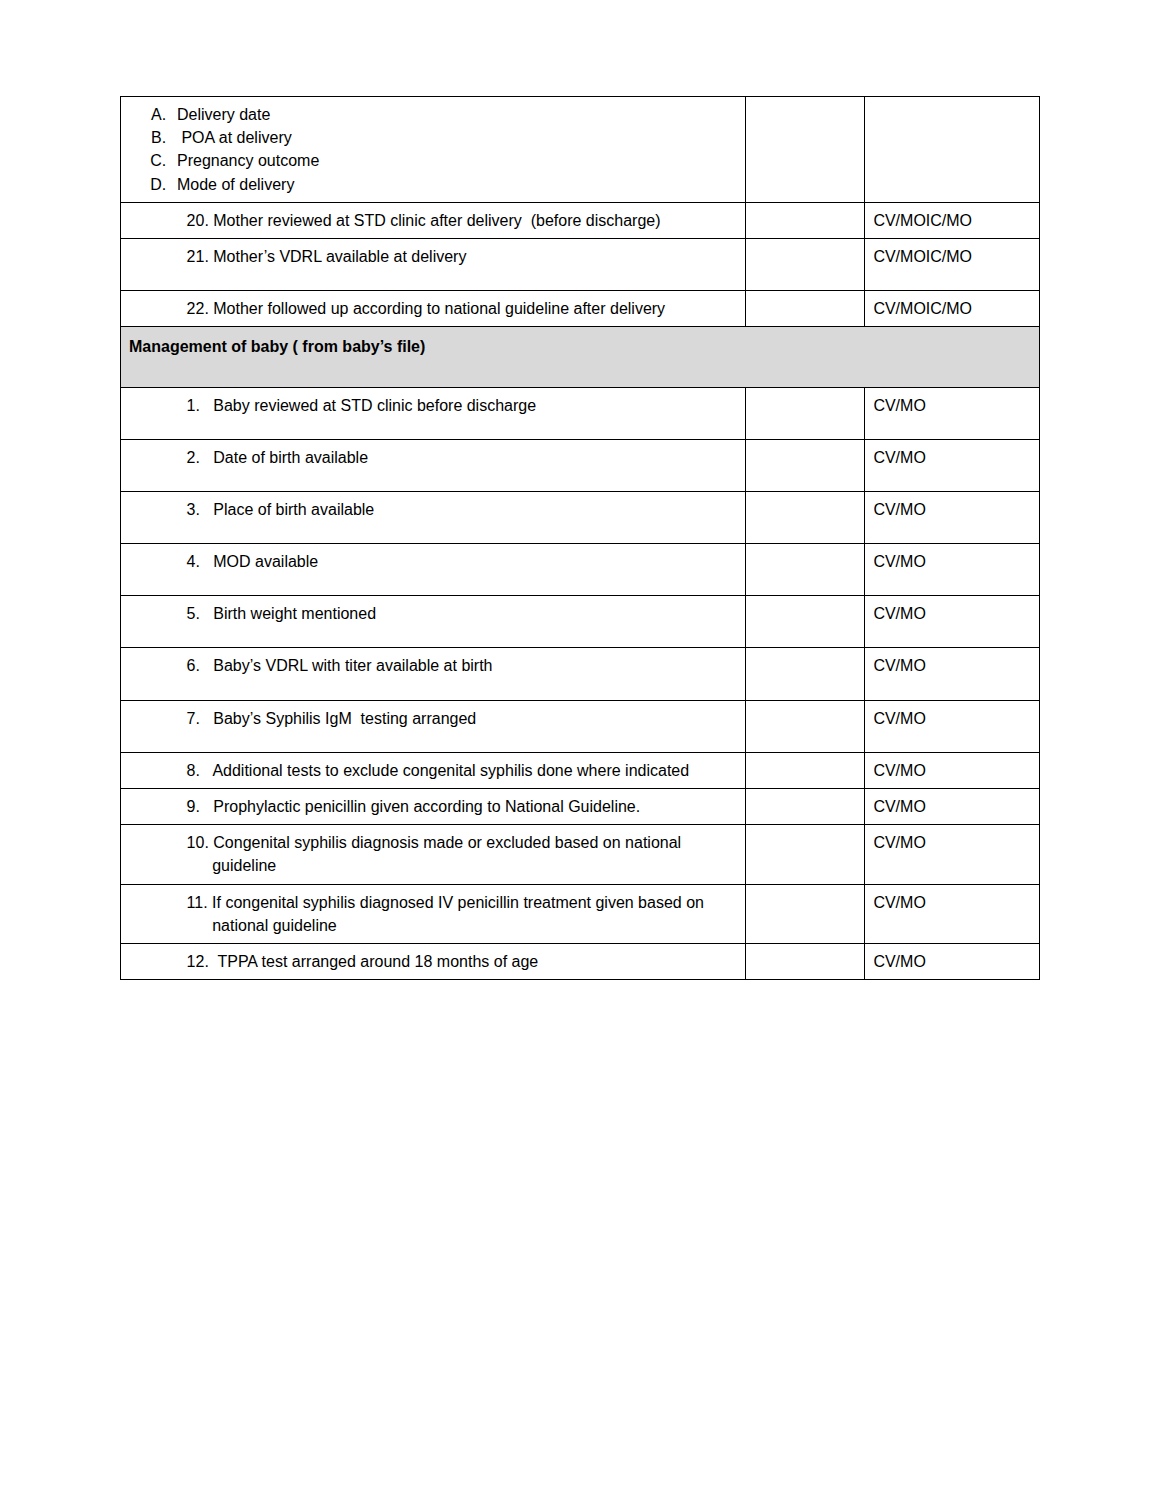| Delivery date POA at delivery Pregnancy outcome Mode of delivery | | |
| 20. Mother reviewed at STD clinic after delivery (before discharge) | | CV/MOIC/MO |
| 21. Mother’s VDRL available at delivery | | CV/MOIC/MO |
| 22. Mother followed up according to national guideline after delivery | | CV/MOIC/MO |
| Management of baby ( from baby’s file) |
| 1. Baby reviewed at STD clinic before discharge | | CV/MO |
| 2. Date of birth available | | CV/MO |
| 3. Place of birth available | | CV/MO |
| 4. MOD available | | CV/MO |
| 5. Birth weight mentioned | | CV/MO |
| 6. Baby’s VDRL with titer available at birth | | CV/MO |
| 7. Baby’s Syphilis IgM testing arranged | | CV/MO |
| 8. Additional tests to exclude congenital syphilis done where indicated | | CV/MO |
| 9. Prophylactic penicillin given according to National Guideline. | | CV/MO |
| 10. Congenital syphilis diagnosis made or excluded based on national guideline | | CV/MO |
| 11. If congenital syphilis diagnosed IV penicillin treatment given based on national guideline | | CV/MO |
| 12. TPPA test arranged around 18 months of age | | CV/MO |